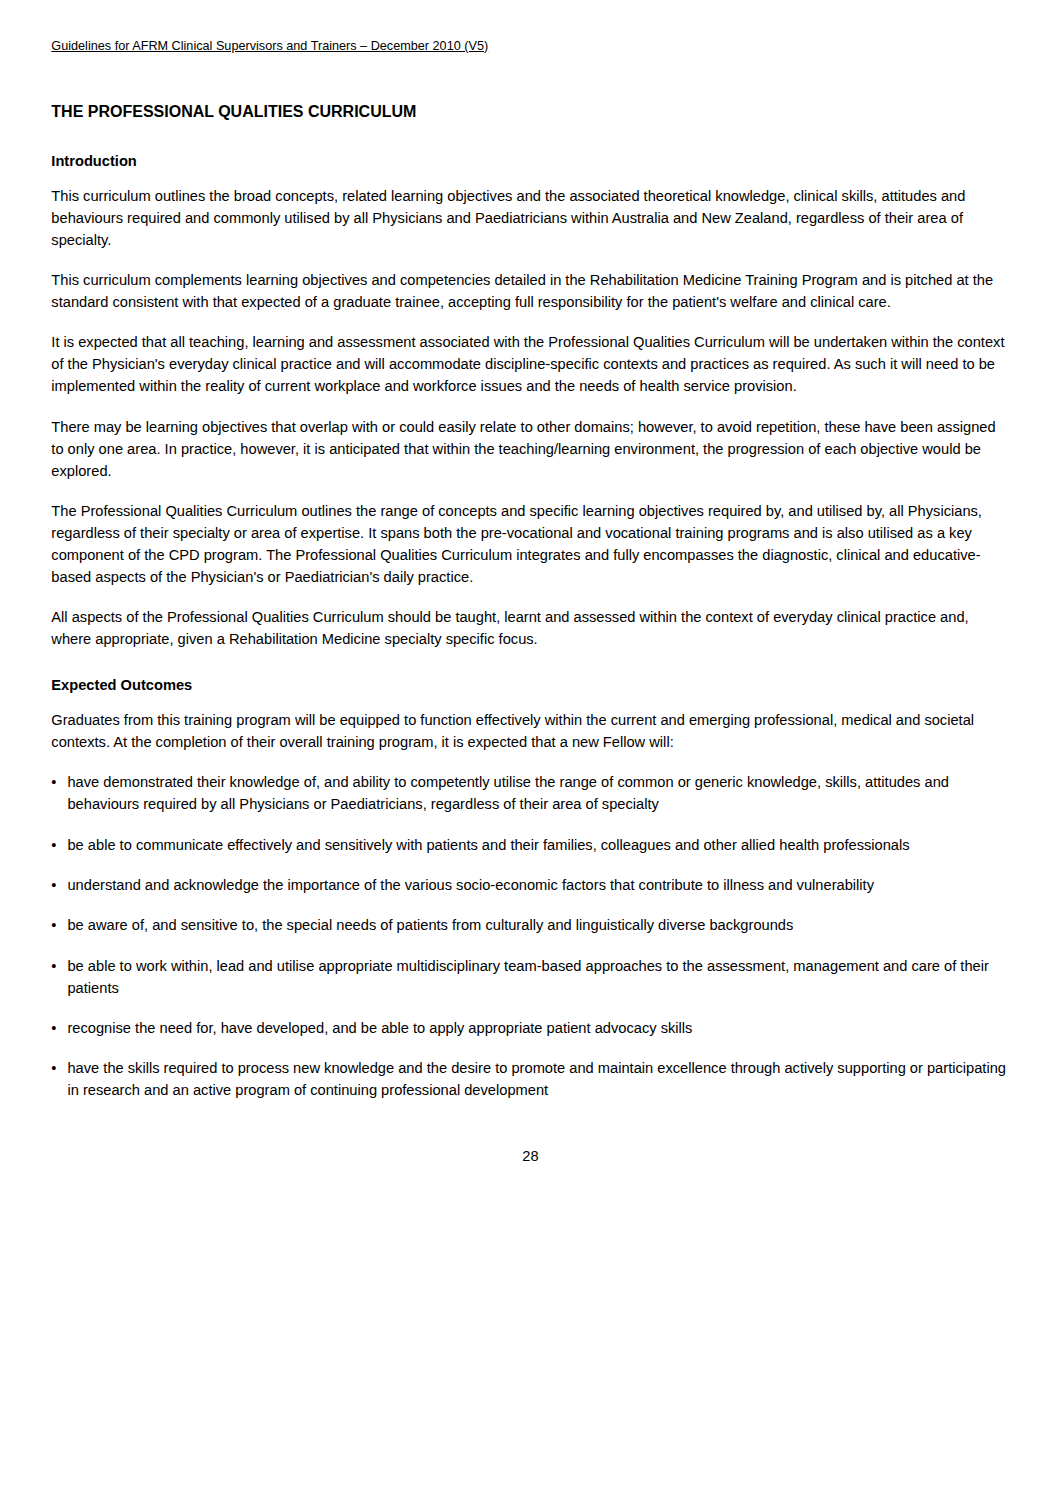Guidelines for AFRM Clinical Supervisors and Trainers – December 2010 (V5)
THE PROFESSIONAL QUALITIES CURRICULUM
Introduction
This curriculum outlines the broad concepts, related learning objectives and the associated theoretical knowledge, clinical skills, attitudes and behaviours required and commonly utilised by all Physicians and Paediatricians within Australia and New Zealand, regardless of their area of specialty.
This curriculum complements learning objectives and competencies detailed in the Rehabilitation Medicine Training Program and is pitched at the standard consistent with that expected of a graduate trainee, accepting full responsibility for the patient's welfare and clinical care.
It is expected that all teaching, learning and assessment associated with the Professional Qualities Curriculum will be undertaken within the context of the Physician's everyday clinical practice and will accommodate discipline-specific contexts and practices as required. As such it will need to be implemented within the reality of current workplace and workforce issues and the needs of health service provision.
There may be learning objectives that overlap with or could easily relate to other domains; however, to avoid repetition, these have been assigned to only one area. In practice, however, it is anticipated that within the teaching/learning environment, the progression of each objective would be explored.
The Professional Qualities Curriculum outlines the range of concepts and specific learning objectives required by, and utilised by, all Physicians, regardless of their specialty or area of expertise. It spans both the pre-vocational and vocational training programs and is also utilised as a key component of the CPD program. The Professional Qualities Curriculum integrates and fully encompasses the diagnostic, clinical and educative-based aspects of the Physician's or Paediatrician's daily practice.
All aspects of the Professional Qualities Curriculum should be taught, learnt and assessed within the context of everyday clinical practice and, where appropriate, given a Rehabilitation Medicine specialty specific focus.
Expected Outcomes
Graduates from this training program will be equipped to function effectively within the current and emerging professional, medical and societal contexts. At the completion of their overall training program, it is expected that a new Fellow will:
have demonstrated their knowledge of, and ability to competently utilise the range of common or generic knowledge, skills, attitudes and behaviours required by all Physicians or Paediatricians, regardless of their area of specialty
be able to communicate effectively and sensitively with patients and their families, colleagues and other allied health professionals
understand and acknowledge the importance of the various socio-economic factors that contribute to illness and vulnerability
be aware of, and sensitive to, the special needs of patients from culturally and linguistically diverse backgrounds
be able to work within, lead and utilise appropriate multidisciplinary team-based approaches to the assessment, management and care of their patients
recognise the need for, have developed, and be able to apply appropriate patient advocacy skills
have the skills required to process new knowledge and the desire to promote and maintain excellence through actively supporting or participating in research and an active program of continuing professional development
28